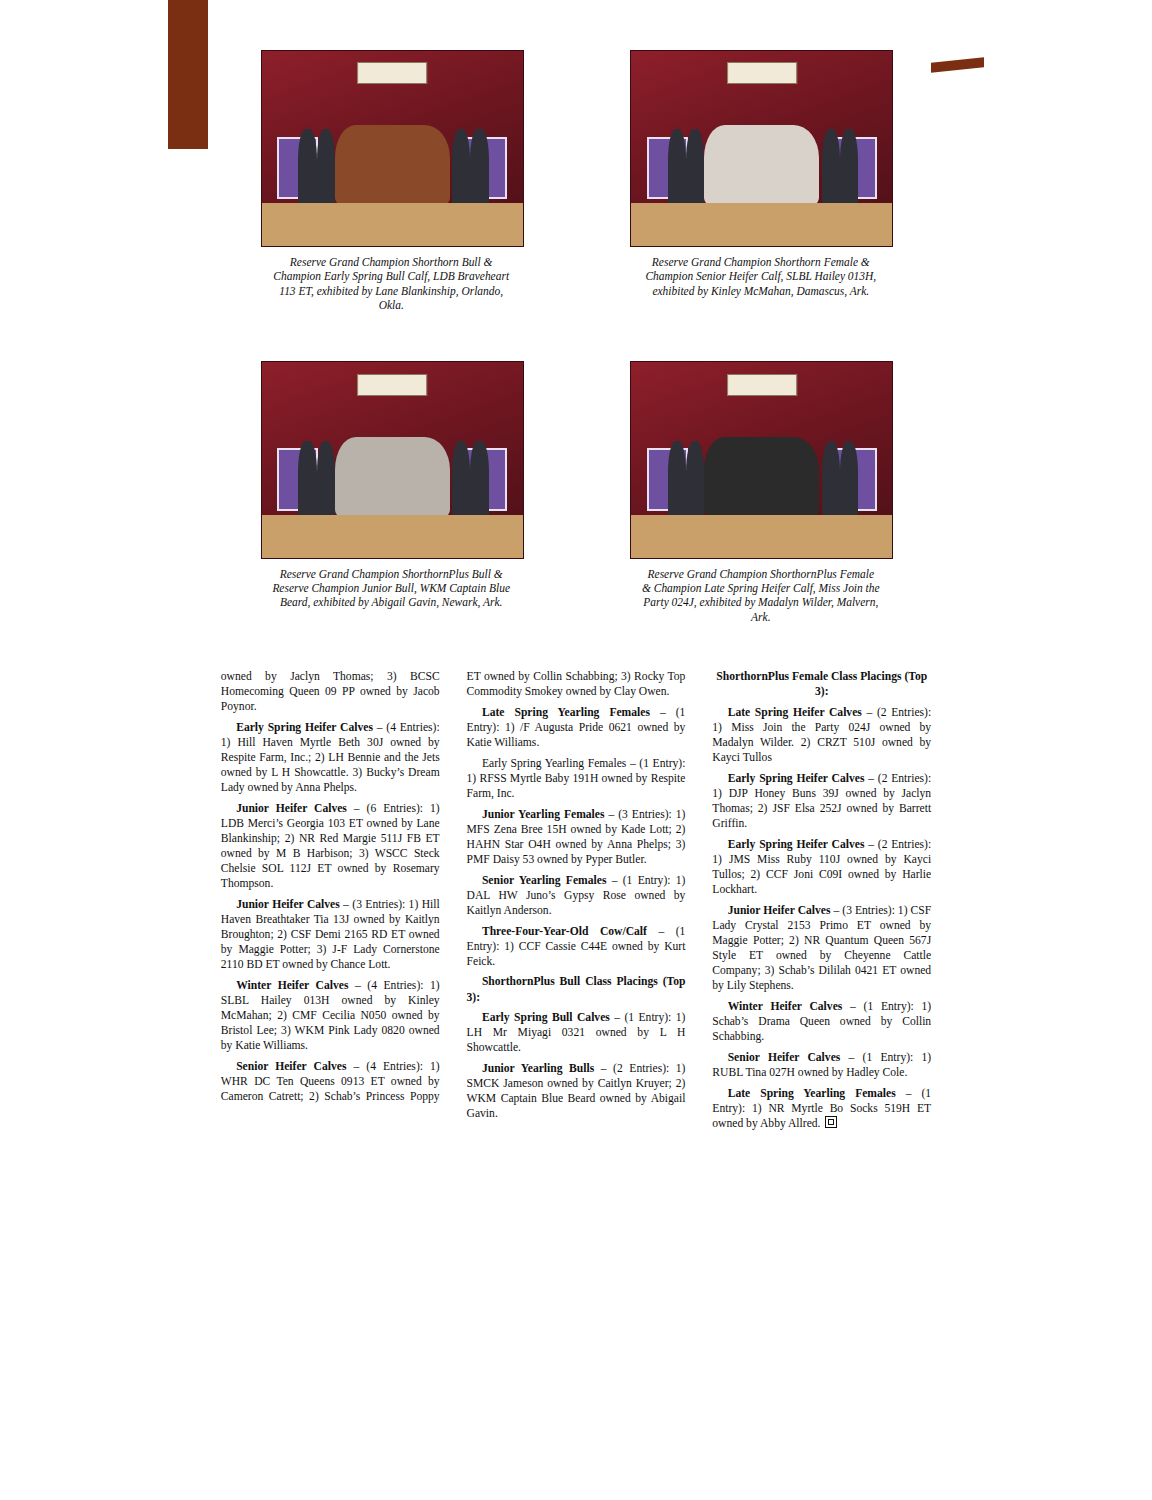Reserve Grand Champion Shorthorn Bull & Champion Early Spring Bull Calf, LDB Braveheart 113 ET, exhibited by Lane Blankinship, Orlando, Okla.
Reserve Grand Champion Shorthorn Female & Champion Senior Heifer Calf, SLBL Hailey 013H, exhibited by Kinley McMahan, Damascus, Ark.
Reserve Grand Champion ShorthornPlus Bull & Reserve Champion Junior Bull, WKM Captain Blue Beard, exhibited by Abigail Gavin, Newark, Ark.
Reserve Grand Champion ShorthornPlus Female & Champion Late Spring Heifer Calf, Miss Join the Party 024J, exhibited by Madalyn Wilder, Malvern, Ark.
owned by Jaclyn Thomas; 3) BCSC Homecoming Queen 09 PP owned by Jacob Poynor.
Early Spring Heifer Calves – (4 Entries): 1) Hill Haven Myrtle Beth 30J owned by Respite Farm, Inc.; 2) LH Bennie and the Jets owned by L H Showcattle. 3) Bucky’s Dream Lady owned by Anna Phelps.
Junior Heifer Calves – (6 Entries): 1) LDB Merci’s Georgia 103 ET owned by Lane Blankinship; 2) NR Red Margie 511J FB ET owned by M B Harbison; 3) WSCC Steck Chelsie SOL 112J ET owned by Rosemary Thompson.
Junior Heifer Calves – (3 Entries): 1) Hill Haven Breathtaker Tia 13J owned by Kaitlyn Broughton; 2) CSF Demi 2165 RD ET owned by Maggie Potter; 3) J-F Lady Cornerstone 2110 BD ET owned by Chance Lott.
Winter Heifer Calves – (4 Entries): 1) SLBL Hailey 013H owned by Kinley McMahan; 2) CMF Cecilia N050 owned by Bristol Lee; 3) WKM Pink Lady 0820 owned by Katie Williams.
Senior Heifer Calves – (4 Entries): 1) WHR DC Ten Queens 0913 ET owned by Cameron Catrett; 2) Schab’s Princess Poppy ET owned by Collin Schabbing; 3) Rocky Top Commodity Smokey owned by Clay Owen.
Late Spring Yearling Females – (1 Entry): 1) /F Augusta Pride 0621 owned by Katie Williams.
Early Spring Yearling Females – (1 Entry): 1) RFSS Myrtle Baby 191H owned by Respite Farm, Inc.
Junior Yearling Females – (3 Entries): 1) MFS Zena Bree 15H owned by Kade Lott; 2) HAHN Star O4H owned by Anna Phelps; 3) PMF Daisy 53 owned by Pyper Butler.
Senior Yearling Females – (1 Entry): 1) DAL HW Juno’s Gypsy Rose owned by Kaitlyn Anderson.
Three-Four-Year-Old Cow/Calf – (1 Entry): 1) CCF Cassie C44E owned by Kurt Feick.
ShorthornPlus Bull Class Placings (Top 3):
Early Spring Bull Calves – (1 Entry): 1) LH Mr Miyagi 0321 owned by L H Showcattle.
Junior Yearling Bulls – (2 Entries): 1) SMCK Jameson owned by Caitlyn Kruyer; 2) WKM Captain Blue Beard owned by Abigail Gavin.
ShorthornPlus Female Class Placings (Top 3):
Late Spring Heifer Calves – (2 Entries): 1) Miss Join the Party 024J owned by Madalyn Wilder. 2) CRZT 510J owned by Kayci Tullos
Early Spring Heifer Calves – (2 Entries): 1) DJP Honey Buns 39J owned by Jaclyn Thomas; 2) JSF Elsa 252J owned by Barrett Griffin.
Early Spring Heifer Calves – (2 Entries): 1) JMS Miss Ruby 110J owned by Kayci Tullos; 2) CCF Joni C09I owned by Harlie Lockhart.
Junior Heifer Calves – (3 Entries): 1) CSF Lady Crystal 2153 Primo ET owned by Maggie Potter; 2) NR Quantum Queen 567J Style ET owned by Cheyenne Cattle Company; 3) Schab’s Dililah 0421 ET owned by Lily Stephens.
Winter Heifer Calves – (1 Entry): 1) Schab’s Drama Queen owned by Collin Schabbing.
Senior Heifer Calves – (1 Entry): 1) RUBL Tina 027H owned by Hadley Cole.
Late Spring Yearling Females – (1 Entry): 1) NR Myrtle Bo Socks 519H ET owned by Abby Allred.